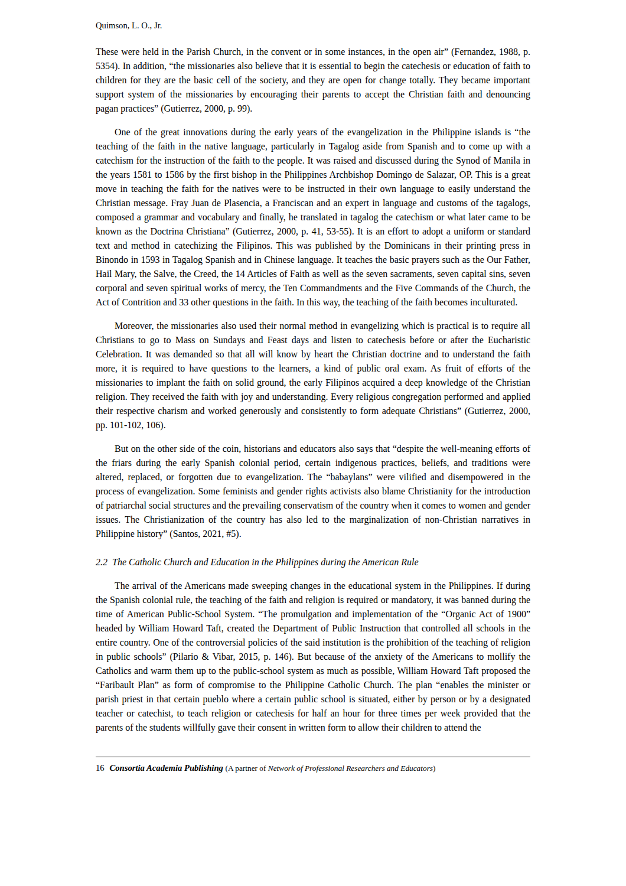Quimson, L. O., Jr.
These were held in the Parish Church, in the convent or in some instances, in the open air” (Fernandez, 1988, p. 5354). In addition, “the missionaries also believe that it is essential to begin the catechesis or education of faith to children for they are the basic cell of the society, and they are open for change totally. They became important support system of the missionaries by encouraging their parents to accept the Christian faith and denouncing pagan practices” (Gutierrez, 2000, p. 99).
One of the great innovations during the early years of the evangelization in the Philippine islands is “the teaching of the faith in the native language, particularly in Tagalog aside from Spanish and to come up with a catechism for the instruction of the faith to the people. It was raised and discussed during the Synod of Manila in the years 1581 to 1586 by the first bishop in the Philippines Archbishop Domingo de Salazar, OP. This is a great move in teaching the faith for the natives were to be instructed in their own language to easily understand the Christian message. Fray Juan de Plasencia, a Franciscan and an expert in language and customs of the tagalogs, composed a grammar and vocabulary and finally, he translated in tagalog the catechism or what later came to be known as the Doctrina Christiana” (Gutierrez, 2000, p. 41, 53-55). It is an effort to adopt a uniform or standard text and method in catechizing the Filipinos. This was published by the Dominicans in their printing press in Binondo in 1593 in Tagalog Spanish and in Chinese language. It teaches the basic prayers such as the Our Father, Hail Mary, the Salve, the Creed, the 14 Articles of Faith as well as the seven sacraments, seven capital sins, seven corporal and seven spiritual works of mercy, the Ten Commandments and the Five Commands of the Church, the Act of Contrition and 33 other questions in the faith. In this way, the teaching of the faith becomes inculturated.
Moreover, the missionaries also used their normal method in evangelizing which is practical is to require all Christians to go to Mass on Sundays and Feast days and listen to catechesis before or after the Eucharistic Celebration. It was demanded so that all will know by heart the Christian doctrine and to understand the faith more, it is required to have questions to the learners, a kind of public oral exam. As fruit of efforts of the missionaries to implant the faith on solid ground, the early Filipinos acquired a deep knowledge of the Christian religion. They received the faith with joy and understanding. Every religious congregation performed and applied their respective charism and worked generously and consistently to form adequate Christians” (Gutierrez, 2000, pp. 101-102, 106).
But on the other side of the coin, historians and educators also says that “despite the well-meaning efforts of the friars during the early Spanish colonial period, certain indigenous practices, beliefs, and traditions were altered, replaced, or forgotten due to evangelization. The “babaylans” were vilified and disempowered in the process of evangelization. Some feminists and gender rights activists also blame Christianity for the introduction of patriarchal social structures and the prevailing conservatism of the country when it comes to women and gender issues. The Christianization of the country has also led to the marginalization of non-Christian narratives in Philippine history” (Santos, 2021, #5).
2.2 The Catholic Church and Education in the Philippines during the American Rule
The arrival of the Americans made sweeping changes in the educational system in the Philippines. If during the Spanish colonial rule, the teaching of the faith and religion is required or mandatory, it was banned during the time of American Public-School System. “The promulgation and implementation of the “Organic Act of 1900” headed by William Howard Taft, created the Department of Public Instruction that controlled all schools in the entire country. One of the controversial policies of the said institution is the prohibition of the teaching of religion in public schools” (Pilario & Vibar, 2015, p. 146). But because of the anxiety of the Americans to mollify the Catholics and warm them up to the public-school system as much as possible, William Howard Taft proposed the “Faribault Plan” as form of compromise to the Philippine Catholic Church. The plan “enables the minister or parish priest in that certain pueblo where a certain public school is situated, either by person or by a designated teacher or catechist, to teach religion or catechesis for half an hour for three times per week provided that the parents of the students willfully gave their consent in written form to allow their children to attend the
16 Consortia Academia Publishing (A partner of Network of Professional Researchers and Educators)